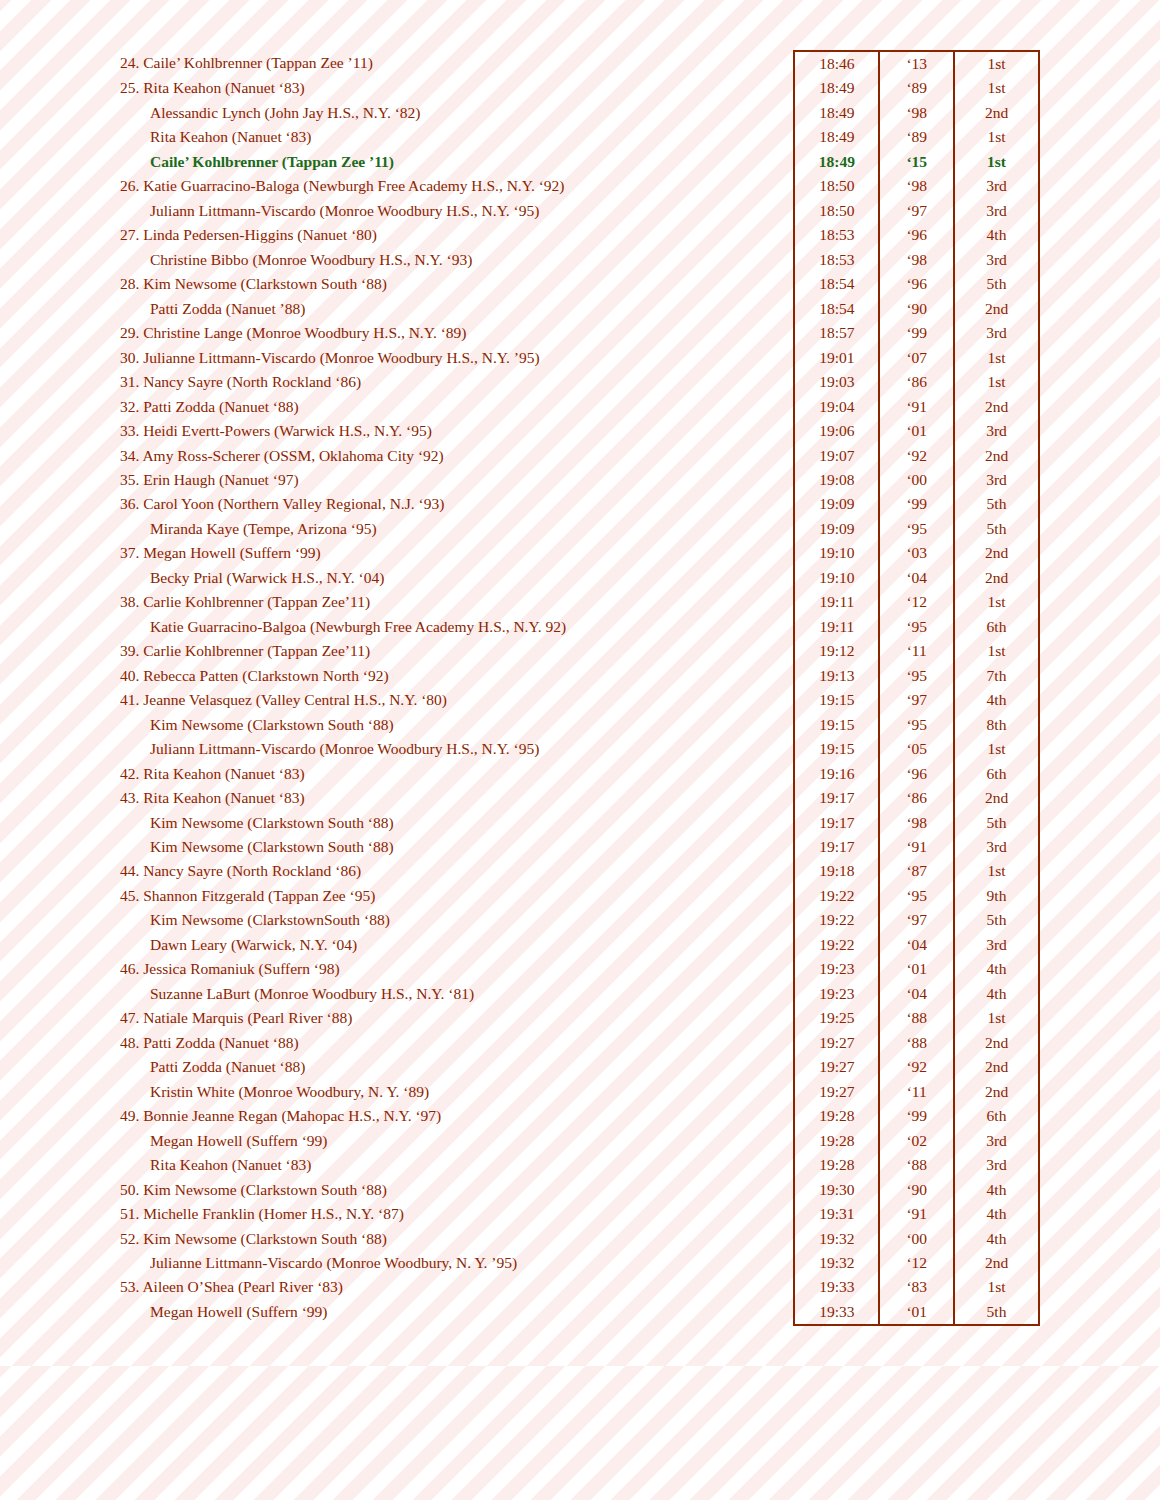| 24. Caile’ Kohlbrenner (Tappan Zee ’11) | | 18:46 | ‘13 | 1st |
| 25. Rita Keahon (Nanuet ‘83) | | 18:49 | ‘89 | 1st |
| Alessandic Lynch (John Jay H.S., N.Y. ‘82) | | 18:49 | ‘98 | 2nd |
| Rita Keahon (Nanuet ‘83) | | 18:49 | ‘89 | 1st |
| Caile’ Kohlbrenner (Tappan Zee ’11) | | 18:49 | ‘15 | 1st |
| 26. Katie Guarracino-Baloga (Newburgh Free Academy H.S., N.Y. ‘92) | | 18:50 | ‘98 | 3rd |
| Juliann Littmann-Viscardo (Monroe Woodbury H.S., N.Y. ‘95) | | 18:50 | ‘97 | 3rd |
| 27. Linda Pedersen-Higgins (Nanuet ‘80) | | 18:53 | ‘96 | 4th |
| Christine Bibbo (Monroe Woodbury H.S., N.Y. ‘93) | | 18:53 | ‘98 | 3rd |
| 28. Kim Newsome (Clarkstown South ‘88) | | 18:54 | ‘96 | 5th |
| Patti Zodda (Nanuet ’88) | | 18:54 | ‘90 | 2nd |
| 29. Christine Lange (Monroe Woodbury H.S., N.Y. ‘89) | | 18:57 | ‘99 | 3rd |
| 30. Julianne Littmann-Viscardo (Monroe Woodbury H.S., N.Y. ’95) | | 19:01 | ‘07 | 1st |
| 31. Nancy Sayre (North Rockland ‘86) | | 19:03 | ‘86 | 1st |
| 32. Patti Zodda (Nanuet ‘88) | | 19:04 | ‘91 | 2nd |
| 33. Heidi Evertt-Powers (Warwick H.S., N.Y. ‘95) | | 19:06 | ‘01 | 3rd |
| 34. Amy Ross-Scherer (OSSM, Oklahoma City ‘92) | | 19:07 | ‘92 | 2nd |
| 35. Erin Haugh (Nanuet ‘97) | | 19:08 | ‘00 | 3rd |
| 36. Carol Yoon (Northern Valley Regional, N.J. ‘93) | | 19:09 | ‘99 | 5th |
| Miranda Kaye (Tempe, Arizona ‘95) | | 19:09 | ‘95 | 5th |
| 37. Megan Howell (Suffern ‘99) | | 19:10 | ‘03 | 2nd |
| Becky Prial (Warwick H.S., N.Y. ‘04) | | 19:10 | ‘04 | 2nd |
| 38. Carlie Kohlbrenner (Tappan Zee’11) | | 19:11 | ‘12 | 1st |
| Katie Guarracino-Balgoa (Newburgh Free Academy H.S., N.Y. 92) | | 19:11 | ‘95 | 6th |
| 39. Carlie Kohlbrenner (Tappan Zee’11) | | 19:12 | ‘11 | 1st |
| 40. Rebecca Patten (Clarkstown North ‘92) | | 19:13 | ‘95 | 7th |
| 41. Jeanne Velasquez (Valley Central H.S., N.Y. ‘80) | | 19:15 | ‘97 | 4th |
| Kim Newsome (Clarkstown South ‘88) | | 19:15 | ‘95 | 8th |
| Juliann Littmann-Viscardo (Monroe Woodbury H.S., N.Y. ‘95) | | 19:15 | ‘05 | 1st |
| 42. Rita Keahon (Nanuet ‘83) | | 19:16 | ‘96 | 6th |
| 43. Rita Keahon (Nanuet ‘83) | | 19:17 | ‘86 | 2nd |
| Kim Newsome (Clarkstown South ‘88) | | 19:17 | ‘98 | 5th |
| Kim Newsome (Clarkstown South ‘88) | | 19:17 | ‘91 | 3rd |
| 44. Nancy Sayre (North Rockland ‘86) | | 19:18 | ‘87 | 1st |
| 45. Shannon Fitzgerald (Tappan Zee ‘95) | | 19:22 | ‘95 | 9th |
| Kim Newsome (ClarkstownSouth ‘88) | | 19:22 | ‘97 | 5th |
| Dawn Leary (Warwick, N.Y. ‘04) | | 19:22 | ‘04 | 3rd |
| 46. Jessica Romaniuk (Suffern ‘98) | | 19:23 | ‘01 | 4th |
| Suzanne LaBurt (Monroe Woodbury H.S., N.Y. ‘81) | | 19:23 | ‘04 | 4th |
| 47. Natiale Marquis (Pearl River ‘88) | | 19:25 | ‘88 | 1st |
| 48. Patti Zodda (Nanuet ‘88) | | 19:27 | ‘88 | 2nd |
| Patti Zodda (Nanuet ‘88) | | 19:27 | ‘92 | 2nd |
| Kristin White (Monroe Woodbury, N. Y. ‘89) | | 19:27 | ‘11 | 2nd |
| 49. Bonnie Jeanne Regan (Mahopac H.S., N.Y. ‘97) | | 19:28 | ‘99 | 6th |
| Megan Howell (Suffern ‘99) | | 19:28 | ‘02 | 3rd |
| Rita Keahon (Nanuet ‘83) | | 19:28 | ‘88 | 3rd |
| 50. Kim Newsome (Clarkstown South ‘88) | | 19:30 | ‘90 | 4th |
| 51. Michelle Franklin (Homer H.S., N.Y. ‘87) | | 19:31 | ‘91 | 4th |
| 52. Kim Newsome (Clarkstown South ‘88) | | 19:32 | ‘00 | 4th |
| Julianne Littmann-Viscardo (Monroe Woodbury, N. Y. ’95) | | 19:32 | ‘12 | 2nd |
| 53. Aileen O’Shea (Pearl River ‘83) | | 19:33 | ‘83 | 1st |
| Megan Howell (Suffern ‘99) | | 19:33 | ‘01 | 5th |